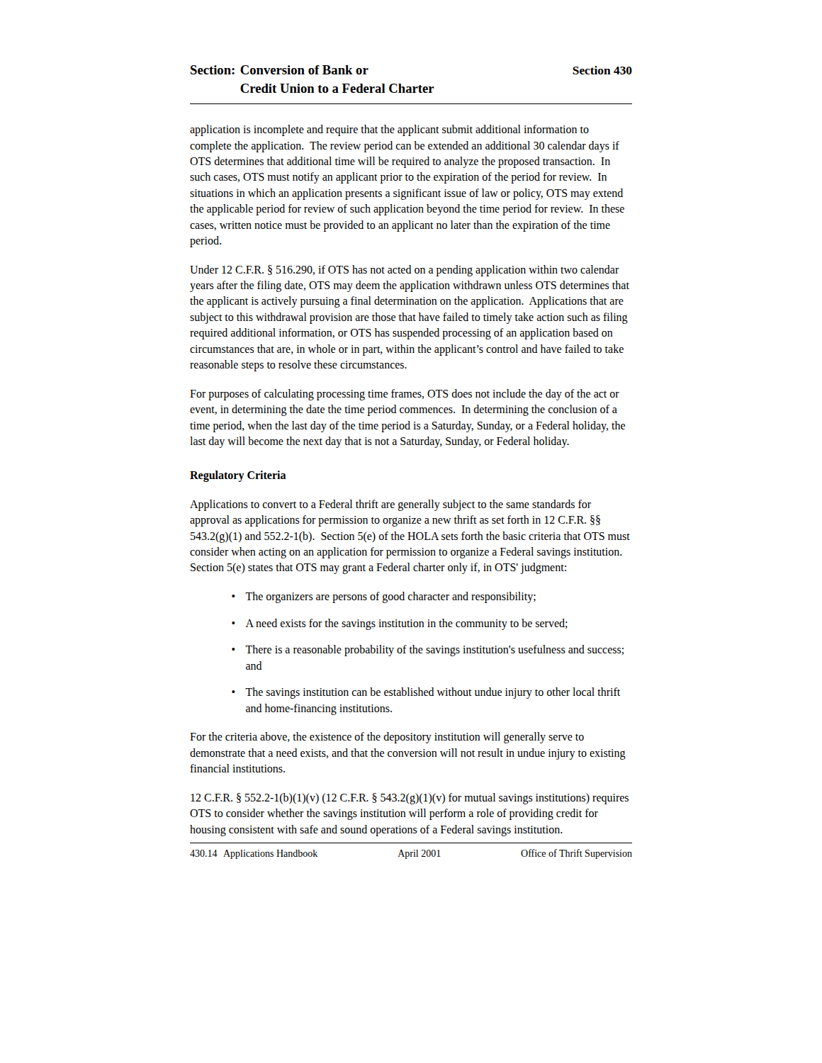Section: Conversion of Bank or
Credit Union to a Federal Charter
Section 430
application is incomplete and require that the applicant submit additional information to complete the application. The review period can be extended an additional 30 calendar days if OTS determines that additional time will be required to analyze the proposed transaction. In such cases, OTS must notify an applicant prior to the expiration of the period for review. In situations in which an application presents a significant issue of law or policy, OTS may extend the applicable period for review of such application beyond the time period for review. In these cases, written notice must be provided to an applicant no later than the expiration of the time period.
Under 12 C.F.R. § 516.290, if OTS has not acted on a pending application within two calendar years after the filing date, OTS may deem the application withdrawn unless OTS determines that the applicant is actively pursuing a final determination on the application. Applications that are subject to this withdrawal provision are those that have failed to timely take action such as filing required additional information, or OTS has suspended processing of an application based on circumstances that are, in whole or in part, within the applicant’s control and have failed to take reasonable steps to resolve these circumstances.
For purposes of calculating processing time frames, OTS does not include the day of the act or event, in determining the date the time period commences. In determining the conclusion of a time period, when the last day of the time period is a Saturday, Sunday, or a Federal holiday, the last day will become the next day that is not a Saturday, Sunday, or Federal holiday.
Regulatory Criteria
Applications to convert to a Federal thrift are generally subject to the same standards for approval as applications for permission to organize a new thrift as set forth in 12 C.F.R. §§ 543.2(g)(1) and 552.2-1(b). Section 5(e) of the HOLA sets forth the basic criteria that OTS must consider when acting on an application for permission to organize a Federal savings institution. Section 5(e) states that OTS may grant a Federal charter only if, in OTS' judgment:
The organizers are persons of good character and responsibility;
A need exists for the savings institution in the community to be served;
There is a reasonable probability of the savings institution's usefulness and success; and
The savings institution can be established without undue injury to other local thrift and home-financing institutions.
For the criteria above, the existence of the depository institution will generally serve to demonstrate that a need exists, and that the conversion will not result in undue injury to existing financial institutions.
12 C.F.R. § 552.2-1(b)(1)(v) (12 C.F.R. § 543.2(g)(1)(v) for mutual savings institutions) requires OTS to consider whether the savings institution will perform a role of providing credit for housing consistent with safe and sound operations of a Federal savings institution.
430.14 Applications Handbook
April 2001
Office of Thrift Supervision